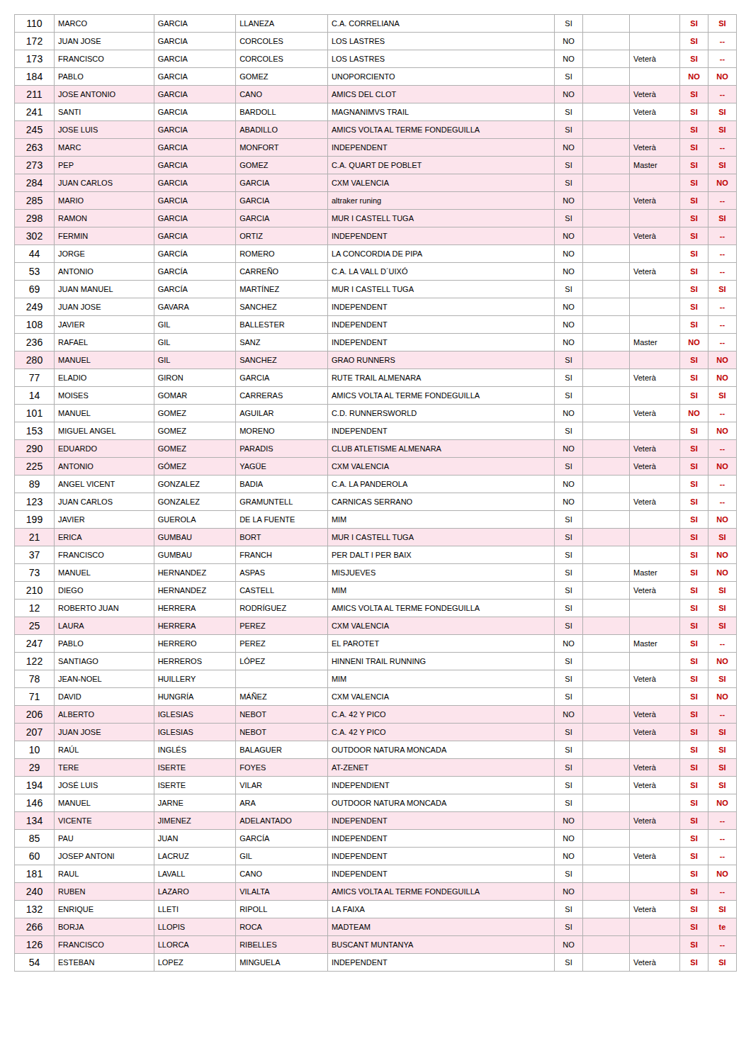| 110 | MARCO | GARCIA | LLANEZA | C.A. CORRELIANA | SI | | | SI | SI |
| 172 | JUAN JOSE | GARCIA | CORCOLES | LOS LASTRES | NO | | | SI | -- |
| 173 | FRANCISCO | GARCIA | CORCOLES | LOS LASTRES | NO | | Veterà | SI | -- |
| 184 | PABLO | GARCIA | GOMEZ | UNOPORCIENTO | SI | | | NO | NO |
| 211 | JOSE ANTONIO | GARCIA | CANO | AMICS DEL CLOT | NO | | Veterà | SI | -- |
| 241 | SANTI | GARCIA | BARDOLL | MAGNANIMVS TRAIL | SI | | Veterà | SI | SI |
| 245 | JOSE LUIS | GARCIA | ABADILLO | AMICS VOLTA AL TERME FONDEGUILLA | SI | | | SI | SI |
| 263 | MARC | GARCIA | MONFORT | INDEPENDENT | NO | | Veterà | SI | -- |
| 273 | PEP | GARCIA | GOMEZ | C.A. QUART DE POBLET | SI | | Master | SI | SI |
| 284 | JUAN CARLOS | GARCIA | GARCIA | CXM VALENCIA | SI | | | SI | NO |
| 285 | MARIO | GARCIA | GARCIA | altraker runing | NO | | Veterà | SI | -- |
| 298 | RAMON | GARCIA | GARCIA | MUR I CASTELL TUGA | SI | | | SI | SI |
| 302 | FERMIN | GARCIA | ORTIZ | INDEPENDENT | NO | | Veterà | SI | -- |
| 44 | JORGE | GARCÍA | ROMERO | LA CONCORDIA DE PIPA | NO | | | SI | -- |
| 53 | ANTONIO | GARCÍA | CARREÑO | C.A. LA VALL D´UIXÓ | NO | | Veterà | SI | -- |
| 69 | JUAN MANUEL | GARCÍA | MARTÍNEZ | MUR I CASTELL TUGA | SI | | | SI | SI |
| 249 | JUAN JOSE | GAVARA | SANCHEZ | INDEPENDENT | NO | | | SI | -- |
| 108 | JAVIER | GIL | BALLESTER | INDEPENDENT | NO | | | SI | -- |
| 236 | RAFAEL | GIL | SANZ | INDEPENDENT | NO | | Master | NO | -- |
| 280 | MANUEL | GIL | SANCHEZ | GRAO RUNNERS | SI | | | SI | NO |
| 77 | ELADIO | GIRON | GARCIA | RUTE TRAIL ALMENARA | SI | | Veterà | SI | NO |
| 14 | MOISES | GOMAR | CARRERAS | AMICS VOLTA AL TERME FONDEGUILLA | SI | | | SI | SI |
| 101 | MANUEL | GOMEZ | AGUILAR | C.D. RUNNERSWORLD | NO | | Veterà | NO | -- |
| 153 | MIGUEL ANGEL | GOMEZ | MORENO | INDEPENDENT | SI | | | SI | NO |
| 290 | EDUARDO | GOMEZ | PARADIS | CLUB ATLETISME ALMENARA | NO | | Veterà | SI | -- |
| 225 | ANTONIO | GÓMEZ | YAGÜE | CXM VALENCIA | SI | | Veterà | SI | NO |
| 89 | ANGEL VICENT | GONZALEZ | BADIA | C.A. LA PANDEROLA | NO | | | SI | -- |
| 123 | JUAN CARLOS | GONZALEZ | GRAMUNTELL | CARNICAS SERRANO | NO | | Veterà | SI | -- |
| 199 | JAVIER | GUEROLA | DE LA FUENTE | MIM | SI | | | SI | NO |
| 21 | ERICA | GUMBAU | BORT | MUR I CASTELL TUGA | SI | | | SI | SI |
| 37 | FRANCISCO | GUMBAU | FRANCH | PER DALT I PER BAIX | SI | | | SI | NO |
| 73 | MANUEL | HERNANDEZ | ASPAS | MISJUEVES | SI | | Master | SI | NO |
| 210 | DIEGO | HERNANDEZ | CASTELL | MIM | SI | | Veterà | SI | SI |
| 12 | ROBERTO JUAN | HERRERA | RODRÍGUEZ | AMICS VOLTA AL TERME FONDEGUILLA | SI | | | SI | SI |
| 25 | LAURA | HERRERA | PEREZ | CXM VALENCIA | SI | | | SI | SI |
| 247 | PABLO | HERRERO | PEREZ | EL PAROTET | NO | | Master | SI | -- |
| 122 | SANTIAGO | HERREROS | LÓPEZ | HINNENI TRAIL RUNNING | SI | | | SI | NO |
| 78 | JEAN-NOEL | HUILLERY | | MIM | SI | | Veterà | SI | SI |
| 71 | DAVID | HUNGRÍA | MÁÑEZ | CXM VALENCIA | SI | | | SI | NO |
| 206 | ALBERTO | IGLESIAS | NEBOT | C.A. 42 Y PICO | NO | | Veterà | SI | -- |
| 207 | JUAN JOSE | IGLESIAS | NEBOT | C.A. 42 Y PICO | SI | | Veterà | SI | SI |
| 10 | RAÚL | INGLÉS | BALAGUER | OUTDOOR NATURA MONCADA | SI | | | SI | SI |
| 29 | TERE | ISERTE | FOYES | AT-ZENET | SI | | Veterà | SI | SI |
| 194 | JOSÉ LUIS | ISERTE | VILAR | INDEPENDIENT | SI | | Veterà | SI | SI |
| 146 | MANUEL | JARNE | ARA | OUTDOOR NATURA MONCADA | SI | | | SI | NO |
| 134 | VICENTE | JIMENEZ | ADELANTADO | INDEPENDENT | NO | | Veterà | SI | -- |
| 85 | PAU | JUAN | GARCÍA | INDEPENDENT | NO | | | SI | -- |
| 60 | JOSEP ANTONI | LACRUZ | GIL | INDEPENDENT | NO | | Veterà | SI | -- |
| 181 | RAUL | LAVALL | CANO | INDEPENDENT | SI | | | SI | NO |
| 240 | RUBEN | LAZARO | VILALTA | AMICS VOLTA AL TERME FONDEGUILLA | NO | | | SI | -- |
| 132 | ENRIQUE | LLETI | RIPOLL | LA FAIXA | SI | | Veterà | SI | SI |
| 266 | BORJA | LLOPIS | ROCA | MADTEAM | SI | | | SI | te |
| 126 | FRANCISCO | LLORCA | RIBELLES | BUSCANT MUNTANYA | NO | | | SI | -- |
| 54 | ESTEBAN | LOPEZ | MINGUELA | INDEPENDENT | SI | | Veterà | SI | SI |